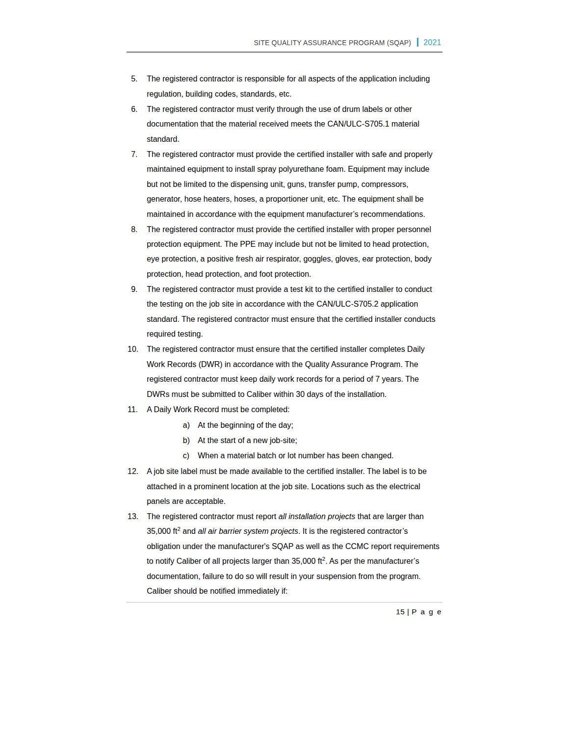Site Quality Assurance Program (SQAP) 2021
5. The registered contractor is responsible for all aspects of the application including regulation, building codes, standards, etc.
6. The registered contractor must verify through the use of drum labels or other documentation that the material received meets the CAN/ULC-S705.1 material standard.
7. The registered contractor must provide the certified installer with safe and properly maintained equipment to install spray polyurethane foam. Equipment may include but not be limited to the dispensing unit, guns, transfer pump, compressors, generator, hose heaters, hoses, a proportioner unit, etc. The equipment shall be maintained in accordance with the equipment manufacturer’s recommendations.
8. The registered contractor must provide the certified installer with proper personnel protection equipment. The PPE may include but not be limited to head protection, eye protection, a positive fresh air respirator, goggles, gloves, ear protection, body protection, head protection, and foot protection.
9. The registered contractor must provide a test kit to the certified installer to conduct the testing on the job site in accordance with the CAN/ULC-S705.2 application standard. The registered contractor must ensure that the certified installer conducts required testing.
10. The registered contractor must ensure that the certified installer completes Daily Work Records (DWR) in accordance with the Quality Assurance Program. The registered contractor must keep daily work records for a period of 7 years. The DWRs must be submitted to Caliber within 30 days of the installation.
11. A Daily Work Record must be completed:
a) At the beginning of the day;
b) At the start of a new job-site;
c) When a material batch or lot number has been changed.
12. A job site label must be made available to the certified installer. The label is to be attached in a prominent location at the job site. Locations such as the electrical panels are acceptable.
13. The registered contractor must report all installation projects that are larger than 35,000 ft2 and all air barrier system projects. It is the registered contractor’s obligation under the manufacturer's SQAP as well as the CCMC report requirements to notify Caliber of all projects larger than 35,000 ft2. As per the manufacturer’s documentation, failure to do so will result in your suspension from the program. Caliber should be notified immediately if:
15 | P a g e